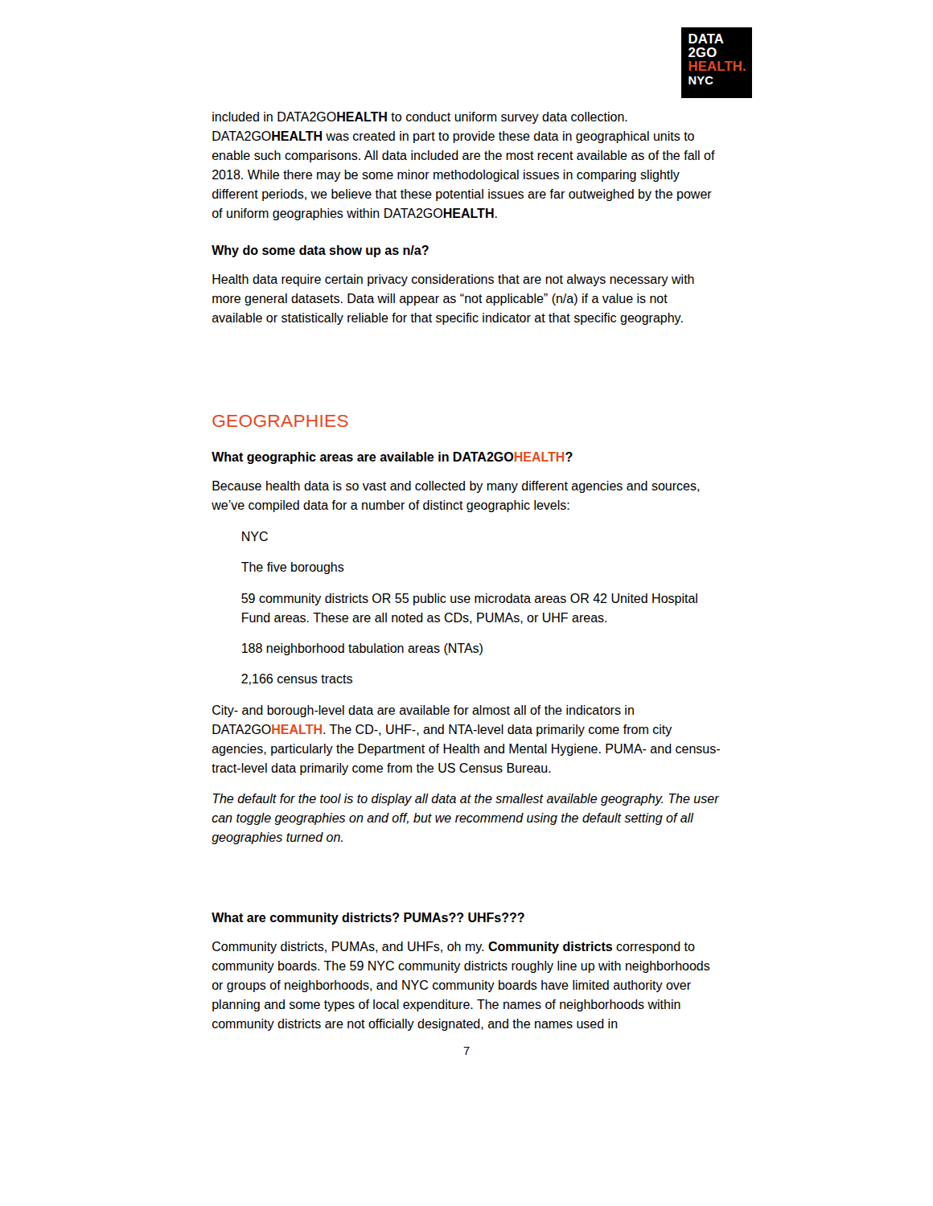DATA
2GO
HEALTH.
NYC
included in DATA2GOHEALTH to conduct uniform survey data collection. DATA2GOHEALTH was created in part to provide these data in geographical units to enable such comparisons. All data included are the most recent available as of the fall of 2018. While there may be some minor methodological issues in comparing slightly different periods, we believe that these potential issues are far outweighed by the power of uniform geographies within DATA2GOHEALTH.
Why do some data show up as n/a?
Health data require certain privacy considerations that are not always necessary with more general datasets. Data will appear as “not applicable” (n/a) if a value is not available or statistically reliable for that specific indicator at that specific geography.
GEOGRAPHIES
What geographic areas are available in DATA2GOHEALTH?
Because health data is so vast and collected by many different agencies and sources, we’ve compiled data for a number of distinct geographic levels:
NYC
The five boroughs
59 community districts OR 55 public use microdata areas OR 42 United Hospital Fund areas. These are all noted as CDs, PUMAs, or UHF areas.
188 neighborhood tabulation areas (NTAs)
2,166 census tracts
City- and borough-level data are available for almost all of the indicators in DATA2GOHEALTH. The CD-, UHF-, and NTA-level data primarily come from city agencies, particularly the Department of Health and Mental Hygiene. PUMA- and census-tract-level data primarily come from the US Census Bureau.
The default for the tool is to display all data at the smallest available geography. The user can toggle geographies on and off, but we recommend using the default setting of all geographies turned on.
What are community districts? PUMAs?? UHFs???
Community districts, PUMAs, and UHFs, oh my. Community districts correspond to community boards. The 59 NYC community districts roughly line up with neighborhoods or groups of neighborhoods, and NYC community boards have limited authority over planning and some types of local expenditure. The names of neighborhoods within community districts are not officially designated, and the names used in
7